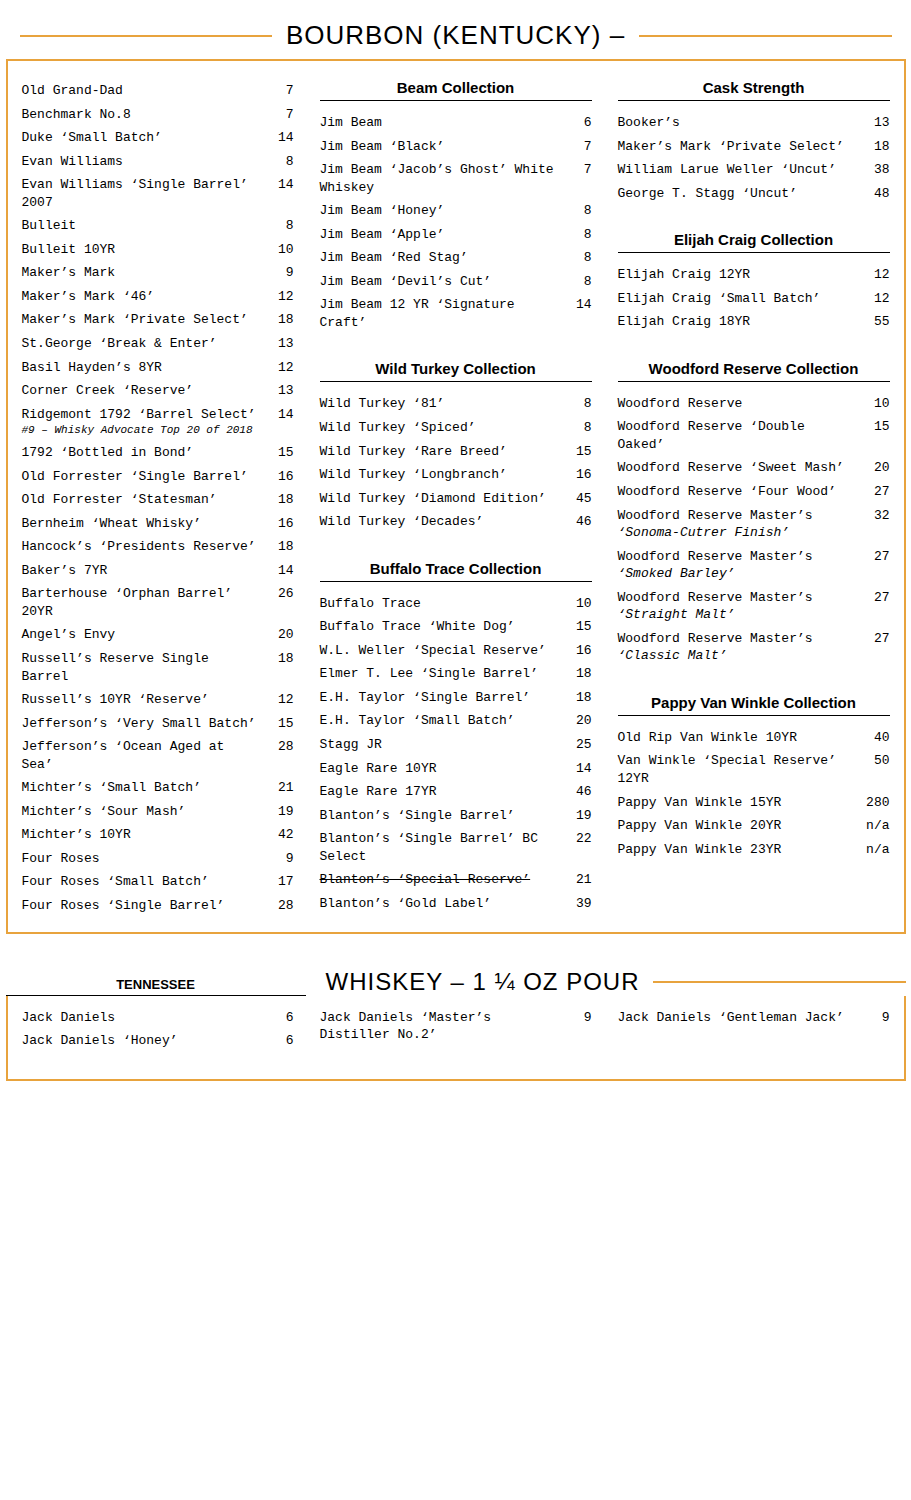BOURBON (KENTUCKY) –
| Old Grand-Dad | 7 |
| Benchmark No.8 | 7 |
| Duke ‘Small Batch’ | 14 |
| Evan Williams | 8 |
| Evan Williams ‘Single Barrel’ 2007 | 14 |
| Bulleit | 8 |
| Bulleit 10YR | 10 |
| Maker’s Mark | 9 |
| Maker’s Mark ‘46’ | 12 |
| Maker’s Mark ‘Private Select’ | 18 |
| St.George ‘Break & Enter’ | 13 |
| Basil Hayden’s 8YR | 12 |
| Corner Creek ‘Reserve’ | 13 |
| Ridgemont 1792 ‘Barrel Select’ #9 – Whisky Advocate Top 20 of 2018 | 14 |
| 1792 ‘Bottled in Bond’ | 15 |
| Old Forrester ‘Single Barrel’ | 16 |
| Old Forrester ‘Statesman’ | 18 |
| Bernheim ‘Wheat Whisky’ | 16 |
| Hancock’s ‘Presidents Reserve’ | 18 |
| Baker’s 7YR | 14 |
| Barterhouse ‘Orphan Barrel’ 20YR | 26 |
| Angel’s Envy | 20 |
| Russell’s Reserve Single Barrel | 18 |
| Russell’s 10YR ‘Reserve’ | 12 |
| Jefferson’s ‘Very Small Batch’ | 15 |
| Jefferson’s ‘Ocean Aged at Sea’ | 28 |
| Michter’s ‘Small Batch’ | 21 |
| Michter’s ‘Sour Mash’ | 19 |
| Michter’s 10YR | 42 |
| Four Roses | 9 |
| Four Roses ‘Small Batch’ | 17 |
| Four Roses ‘Single Barrel’ | 28 |
Beam Collection
| Jim Beam | 6 |
| Jim Beam ‘Black’ | 7 |
| Jim Beam ‘Jacob’s Ghost’ White Whiskey | 7 |
| Jim Beam ‘Honey’ | 8 |
| Jim Beam ‘Apple’ | 8 |
| Jim Beam ‘Red Stag’ | 8 |
| Jim Beam ‘Devil’s Cut’ | 8 |
| Jim Beam 12 YR ‘Signature Craft’ | 14 |
Wild Turkey Collection
| Wild Turkey ‘81’ | 8 |
| Wild Turkey ‘Spiced’ | 8 |
| Wild Turkey ‘Rare Breed’ | 15 |
| Wild Turkey ‘Longbranch’ | 16 |
| Wild Turkey ‘Diamond Edition’ | 45 |
| Wild Turkey ‘Decades’ | 46 |
Buffalo Trace Collection
| Buffalo Trace | 10 |
| Buffalo Trace ‘White Dog’ | 15 |
| W.L. Weller ‘Special Reserve’ | 16 |
| Elmer T. Lee ‘Single Barrel’ | 18 |
| E.H. Taylor ‘Single Barrel’ | 18 |
| E.H. Taylor ‘Small Batch’ | 20 |
| Stagg JR | 25 |
| Eagle Rare 10YR | 14 |
| Eagle Rare 17YR | 46 |
| Blanton’s ‘Single Barrel’ | 19 |
| Blanton’s ‘Single Barrel’ BC Select | 22 |
| Blanton’s ‘Special Reserve’ | 21 |
| Blanton’s ‘Gold Label’ | 39 |
Cask Strength
| Booker’s | 13 |
| Maker’s Mark ‘Private Select’ | 18 |
| William Larue Weller ‘Uncut’ | 38 |
| George T. Stagg ‘Uncut’ | 48 |
Elijah Craig Collection
| Elijah Craig 12YR | 12 |
| Elijah Craig ‘Small Batch’ | 12 |
| Elijah Craig 18YR | 55 |
Woodford Reserve Collection
| Woodford Reserve | 10 |
| Woodford Reserve ‘Double Oaked’ | 15 |
| Woodford Reserve ‘Sweet Mash’ | 20 |
| Woodford Reserve ‘Four Wood’ | 27 |
| Woodford Reserve Master’s ‘Sonoma-Cutrer Finish’ | 32 |
| Woodford Reserve Master’s ‘Smoked Barley’ | 27 |
| Woodford Reserve Master’s ‘Straight Malt’ | 27 |
| Woodford Reserve Master’s ‘Classic Malt’ | 27 |
Pappy Van Winkle Collection
| Old Rip Van Winkle 10YR | 40 |
| Van Winkle ‘Special Reserve’ 12YR | 50 |
| Pappy Van Winkle 15YR | 280 |
| Pappy Van Winkle 20YR | n/a |
| Pappy Van Winkle 23YR | n/a |
TENNESSEE
WHISKEY – 1 ¼ OZ POUR
| Jack Daniels | 6 |
| Jack Daniels ‘Honey’ | 6 |
| Jack Daniels ‘Master’s Distiller No.2’ | 9 |
| Jack Daniels ‘Gentleman Jack’ | 9 |